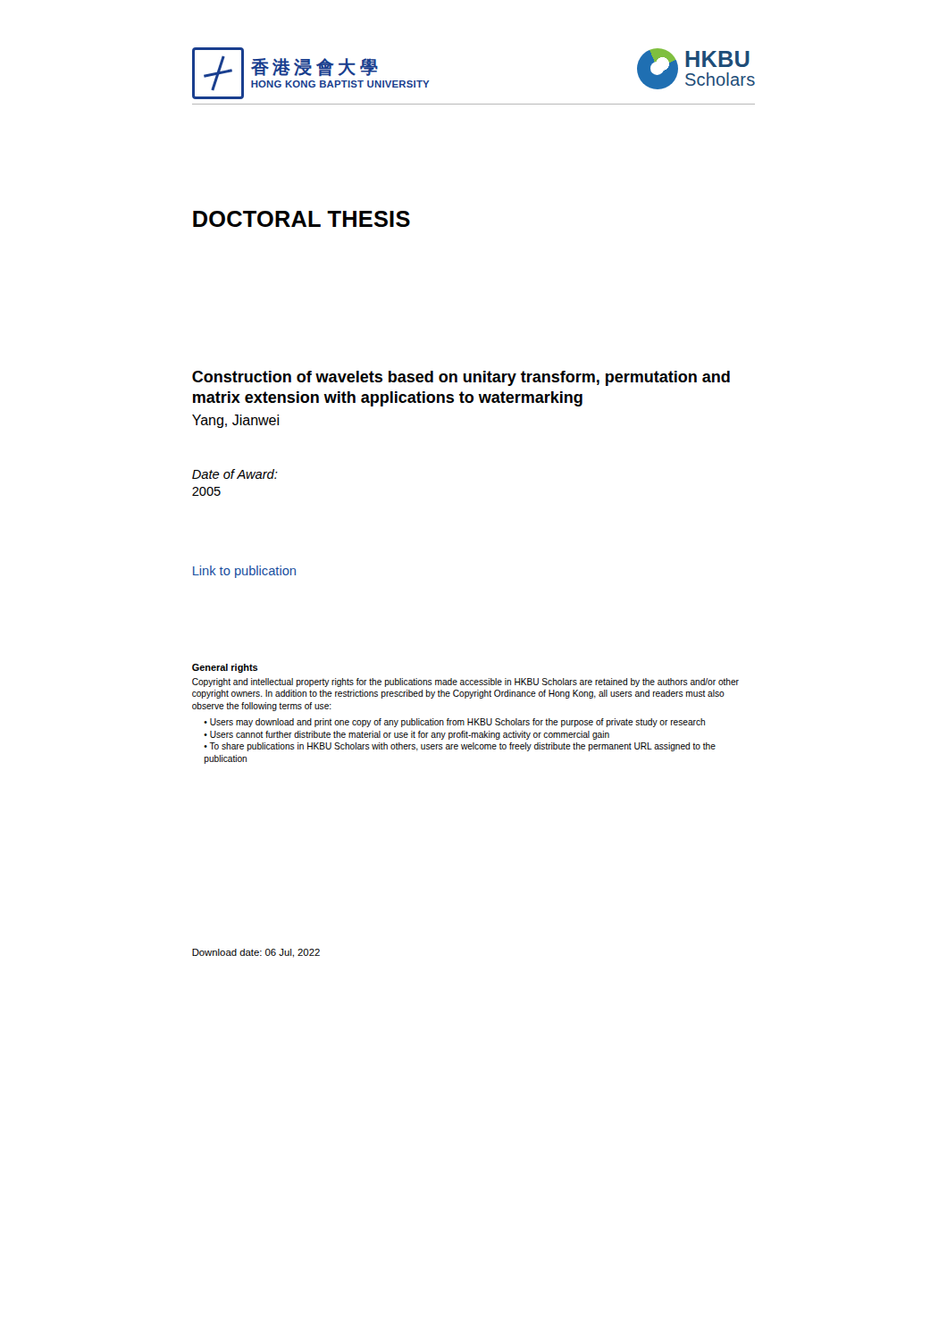香港浸會大學
HONG KONG BAPTIST UNIVERSITY
HKBU
Scholars
DOCTORAL THESIS
Construction of wavelets based on unitary transform, permutation and matrix extension with applications to watermarking
Yang, Jianwei
Date of Award: 2005
Link to publication
General rights
Copyright and intellectual property rights for the publications made accessible in HKBU Scholars are retained by the authors and/or other copyright owners. In addition to the restrictions prescribed by the Copyright Ordinance of Hong Kong, all users and readers must also observe the following terms of use:
Users may download and print one copy of any publication from HKBU Scholars for the purpose of private study or research
Users cannot further distribute the material or use it for any profit-making activity or commercial gain
To share publications in HKBU Scholars with others, users are welcome to freely distribute the permanent URL assigned to the publication
Download date: 06 Jul, 2022